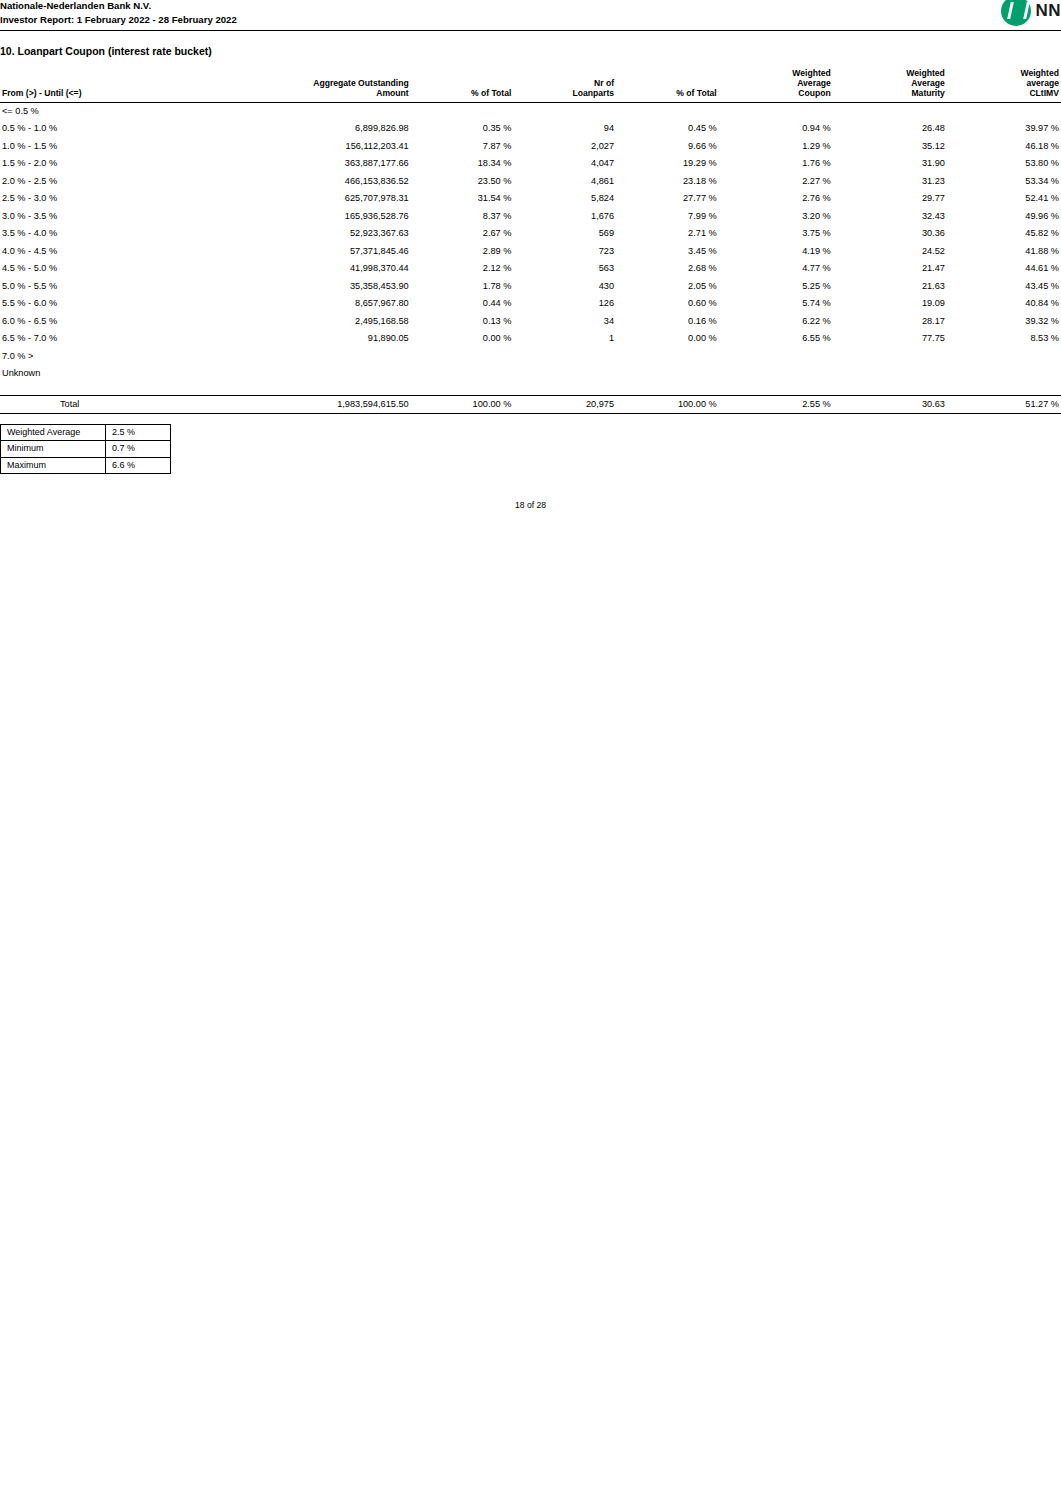NN
Nationale-Nederlanden Bank N.V.
Investor Report: 1 February 2022 - 28 February 2022
10. Loanpart Coupon (interest rate bucket)
| From (>) - Until (<=) | Aggregate Outstanding Amount | % of Total | Nr of Loanparts | % of Total | Weighted Average Coupon | Weighted Average Maturity | Weighted average CLtIMV |
| --- | --- | --- | --- | --- | --- | --- | --- |
| <= 0.5 % | | | | | | | |
| 0.5 % - 1.0 % | 6,899,826.98 | 0.35 % | 94 | 0.45 % | 0.94 % | 26.48 | 39.97 % |
| 1.0 % - 1.5 % | 156,112,203.41 | 7.87 % | 2,027 | 9.66 % | 1.29 % | 35.12 | 46.18 % |
| 1.5 % - 2.0 % | 363,887,177.66 | 18.34 % | 4,047 | 19.29 % | 1.76 % | 31.90 | 53.80 % |
| 2.0 % - 2.5 % | 466,153,836.52 | 23.50 % | 4,861 | 23.18 % | 2.27 % | 31.23 | 53.34 % |
| 2.5 % - 3.0 % | 625,707,978.31 | 31.54 % | 5,824 | 27.77 % | 2.76 % | 29.77 | 52.41 % |
| 3.0 % - 3.5 % | 165,936,528.76 | 8.37 % | 1,676 | 7.99 % | 3.20 % | 32.43 | 49.96 % |
| 3.5 % - 4.0 % | 52,923,367.63 | 2.67 % | 569 | 2.71 % | 3.75 % | 30.36 | 45.82 % |
| 4.0 % - 4.5 % | 57,371,845.46 | 2.89 % | 723 | 3.45 % | 4.19 % | 24.52 | 41.88 % |
| 4.5 % - 5.0 % | 41,998,370.44 | 2.12 % | 563 | 2.68 % | 4.77 % | 21.47 | 44.61 % |
| 5.0 % - 5.5 % | 35,358,453.90 | 1.78 % | 430 | 2.05 % | 5.25 % | 21.63 | 43.45 % |
| 5.5 % - 6.0 % | 8,657,967.80 | 0.44 % | 126 | 0.60 % | 5.74 % | 19.09 | 40.84 % |
| 6.0 % - 6.5 % | 2,495,168.58 | 0.13 % | 34 | 0.16 % | 6.22 % | 28.17 | 39.32 % |
| 6.5 % - 7.0 % | 91,890.05 | 0.00 % | 1 | 0.00 % | 6.55 % | 77.75 | 8.53 % |
| 7.0 % > | | | | | | | |
| Unknown | | | | | | | |
| Total | 1,983,594,615.50 | 100.00 % | 20,975 | 100.00 % | 2.55 % | 30.63 | 51.27 % |
| Weighted Average | 2.5 % |
| Minimum | 0.7 % |
| Maximum | 6.6 % |
18 of 28